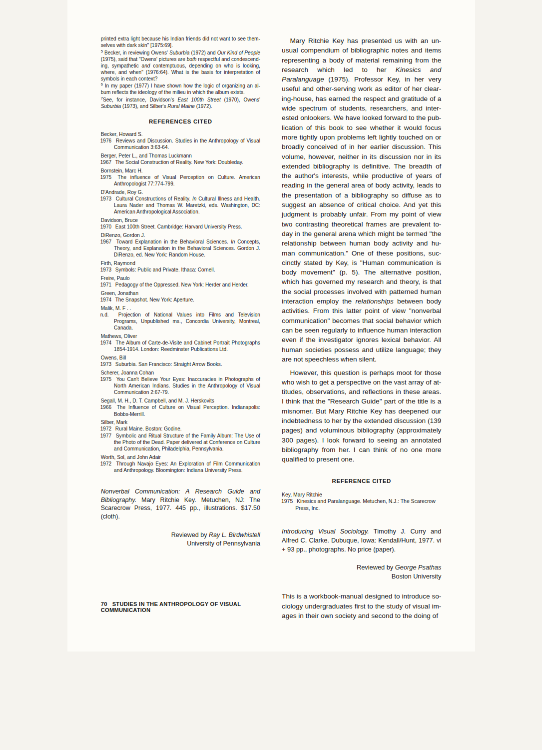printed extra light because his Indian friends did not want to see themselves with dark skin" [1975:69].
5 Becker, in reviewing Owens' Suburbia (1972) and Our Kind of People (1975), said that "Owens' pictures are both respectful and condescending, sympathetic and contemptuous, depending on who is looking, where, and when" (1976:64). What is the basis for interpretation of symbols in each context?
6 In my paper (1977) I have shown how the logic of organizing an album reflects the ideology of the milieu in which the album exists.
7See, for instance, Davidson's East 100th Street (1970), Owens' Suburbia (1973), and Silber's Rural Maine (1972).
REFERENCES CITED
Becker, Howard S.
1976 Reviews and Discussion. Studies in the Anthropology of Visual Communication 3:63-64.
Berger, Peter L., and Thomas Luckmann
1967 The Social Construction of Reality. New York: Doubleday.
Bornstein, Marc H.
1975 The influence of Visual Perception on Culture. American Anthropologist 77:774-799.
D'Andrade, Roy G.
1973 Cultural Constructions of Reality. In Cultural Illness and Health. Laura Nader and Thomas W. Maretzki, eds. Washington, DC: American Anthropological Association.
Davidson, Bruce
1970 East 100th Street. Cambridge: Harvard University Press.
DiRenzo, Gordon J.
1967 Toward Explanation in the Behavioral Sciences. In Concepts, Theory, and Explanation in the Behavioral Sciences. Gordon J. DiRenzo, ed. New York: Random House.
Firth, Raymond
1973 Symbols: Public and Private. Ithaca: Cornell.
Freire, Paulo
1971 Pedagogy of the Oppressed. New York: Herder and Herder.
Green, Jonathan
1974 The Snapshot. New York: Aperture.
Malik, M. F . .
n.d. Projection of National Values into Films and Television Programs, Unpublished ms., Concordia University, Montreal, Canada.
Mathews, Oliver
1974 The Album of Carte-de-Visite and Cabinet Portrait Photographs 1854-1914. London: Reedminster Publications Ltd.
Owens, Bill
1973 Suburbia. San Francisco: Straight Arrow Books.
Scherer, Joanna Cohan
1975 You Can't Believe Your Eyes: Inaccuracies in Photographs of North American Indians. Studies in the Anthropology of Visual Communication 2:67-79.
Segall, M. H., D. T. Campbell, and M. J. Herskovits
1966 The Influence of Culture on Visual Perception. Indianapolis: Bobbs-Merrill.
Silber, Mark
1972 Rural Maine. Boston: Godine.
1977 Symbolic and Ritual Structure of the Family Album: The Use of the Photo of the Dead. Paper delivered at Conference on Culture and Communication, Philadelphia, Pennsylvania.
Worth, Sol, and John Adair
1972 Through Navajo Eyes: An Exploration of Film Communication and Anthropology. Bloomington: Indiana University Press.
Nonverbal Communication: A Research Guide and Bibliography. Mary Ritchie Key. Metuchen, NJ: The Scarecrow Press, 1977. 445 pp., illustrations. $17.50 (cloth).
Reviewed by Ray L. Birdwhistell
University of Pennsylvania
70 STUDIES IN THE ANTHROPOLOGY OF VISUAL COMMUNICATION
Mary Ritchie Key has presented us with an unusual compendium of bibliographic notes and items representing a body of material remaining from the research which led to her Kinesics and Paralanguage (1975). Professor Key, in her very useful and other-serving work as editor of her clearing-house, has earned the respect and gratitude of a wide spectrum of students, researchers, and interested onlookers. We have looked forward to the publication of this book to see whether it would focus more tightly upon problems left lightly touched on or broadly conceived of in her earlier discussion. This volume, however, neither in its discussion nor in its extended bibliography is definitive. The breadth of the author's interests, while productive of years of reading in the general area of body activity, leads to the presentation of a bibliography so diffuse as to suggest an absence of critical choice. And yet this judgment is probably unfair. From my point of view two contrasting theoretical frames are prevalent today in the general arena which might be termed "the relationship between human body activity and human communication." One of these positions, succinctly stated by Key, is "Human communication is body movement" (p. 5). The alternative position, which has governed my research and theory, is that the social processes involved with patterned human interaction employ the relationships between body activities. From this latter point of view "nonverbal communication" becomes that social behavior which can be seen regularly to influence human interaction even if the investigator ignores lexical behavior. All human societies possess and utilize language; they are not speechless when silent.
However, this question is perhaps moot for those who wish to get a perspective on the vast array of attitudes, observations, and reflections in these areas. I think that the "Research Guide" part of the title is a misnomer. But Mary Ritchie Key has deepened our indebtedness to her by the extended discussion (139 pages) and voluminous bibliography (approximately 300 pages). I look forward to seeing an annotated bibliography from her. I can think of no one more qualified to present one.
REFERENCE CITED
Key, Mary Ritchie
1975 Kinesics and Paralanguage. Metuchen, N.J.: The Scarecrow Press, Inc.
Introducing Visual Sociology. Timothy J. Curry and Alfred C. Clarke. Dubuque, Iowa: Kendall/Hunt, 1977. vi + 93 pp., photographs. No price (paper).
Reviewed by George Psathas
Boston University
This is a workbook-manual designed to introduce sociology undergraduates first to the study of visual images in their own society and second to the doing of